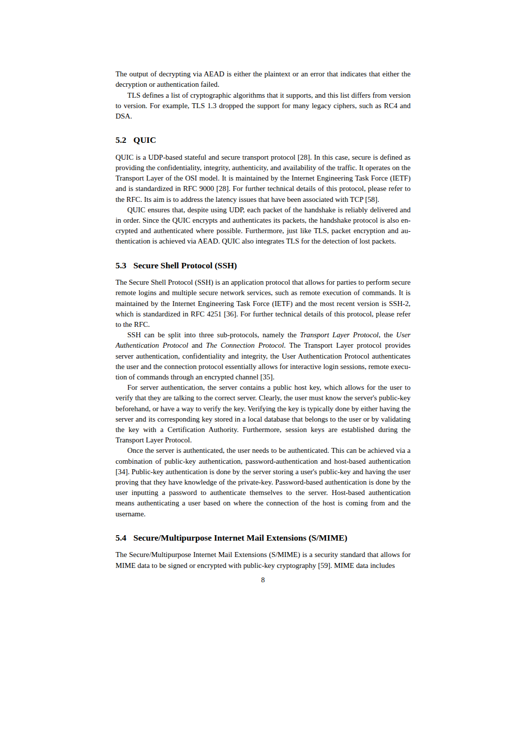The output of decrypting via AEAD is either the plaintext or an error that indicates that either the decryption or authentication failed.
TLS defines a list of cryptographic algorithms that it supports, and this list differs from version to version. For example, TLS 1.3 dropped the support for many legacy ciphers, such as RC4 and DSA.
5.2 QUIC
QUIC is a UDP-based stateful and secure transport protocol [28]. In this case, secure is defined as providing the confidentiality, integrity, authenticity, and availability of the traffic. It operates on the Transport Layer of the OSI model. It is maintained by the Internet Engineering Task Force (IETF) and is standardized in RFC 9000 [28]. For further technical details of this protocol, please refer to the RFC. Its aim is to address the latency issues that have been associated with TCP [58].
QUIC ensures that, despite using UDP, each packet of the handshake is reliably delivered and in order. Since the QUIC encrypts and authenticates its packets, the handshake protocol is also encrypted and authenticated where possible. Furthermore, just like TLS, packet encryption and authentication is achieved via AEAD. QUIC also integrates TLS for the detection of lost packets.
5.3 Secure Shell Protocol (SSH)
The Secure Shell Protocol (SSH) is an application protocol that allows for parties to perform secure remote logins and multiple secure network services, such as remote execution of commands. It is maintained by the Internet Engineering Task Force (IETF) and the most recent version is SSH-2, which is standardized in RFC 4251 [36]. For further technical details of this protocol, please refer to the RFC.
SSH can be split into three sub-protocols, namely the Transport Layer Protocol, the User Authentication Protocol and The Connection Protocol. The Transport Layer protocol provides server authentication, confidentiality and integrity, the User Authentication Protocol authenticates the user and the connection protocol essentially allows for interactive login sessions, remote execution of commands through an encrypted channel [35].
For server authentication, the server contains a public host key, which allows for the user to verify that they are talking to the correct server. Clearly, the user must know the server's public-key beforehand, or have a way to verify the key. Verifying the key is typically done by either having the server and its corresponding key stored in a local database that belongs to the user or by validating the key with a Certification Authority. Furthermore, session keys are established during the Transport Layer Protocol.
Once the server is authenticated, the user needs to be authenticated. This can be achieved via a combination of public-key authentication, password-authentication and host-based authentication [34]. Public-key authentication is done by the server storing a user's public-key and having the user proving that they have knowledge of the private-key. Password-based authentication is done by the user inputting a password to authenticate themselves to the server. Host-based authentication means authenticating a user based on where the connection of the host is coming from and the username.
5.4 Secure/Multipurpose Internet Mail Extensions (S/MIME)
The Secure/Multipurpose Internet Mail Extensions (S/MIME) is a security standard that allows for MIME data to be signed or encrypted with public-key cryptography [59]. MIME data includes
8